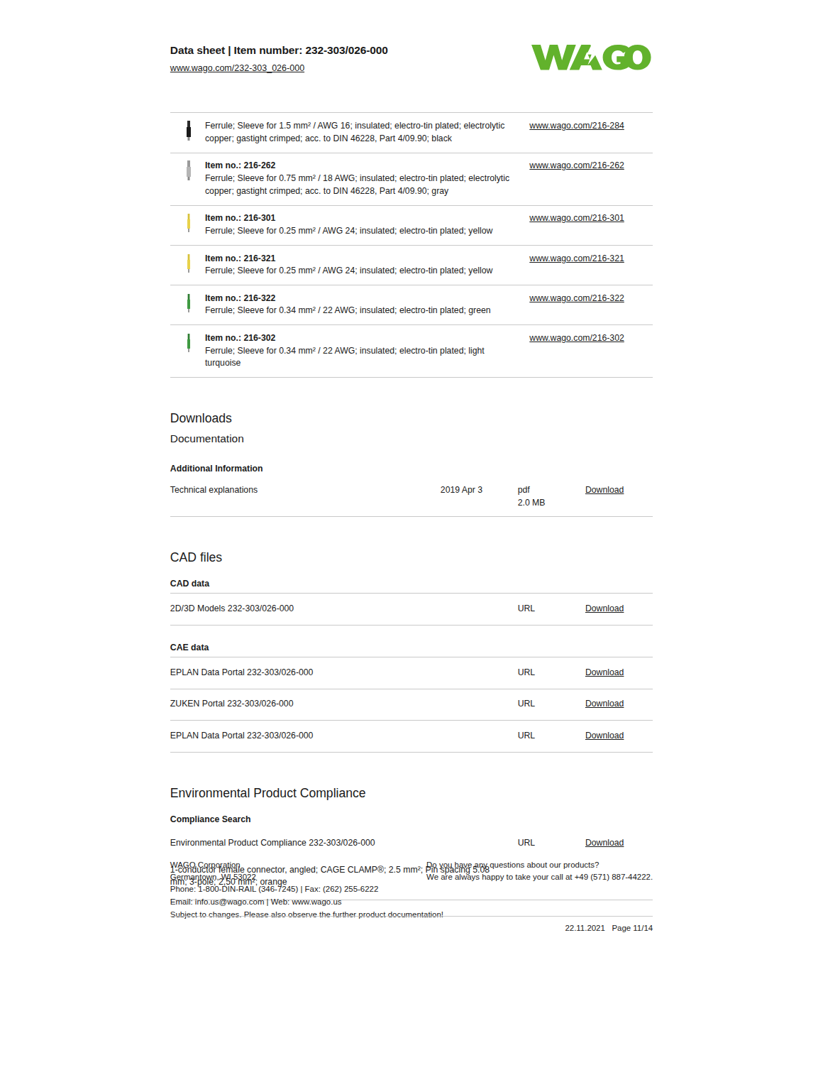Data sheet | Item number: 232-303/026-000
www.wago.com/232-303_026-000
| | Ferrule; Sleeve for 1.5 mm² / AWG 16; insulated; electro-tin plated; electrolytic copper; gastight crimped; acc. to DIN 46228, Part 4/09.90; black | www.wago.com/216-284 |
| | Item no.: 216-262 Ferrule; Sleeve for 0.75 mm² / 18 AWG; insulated; electro-tin plated; electrolytic copper; gastight crimped; acc. to DIN 46228, Part 4/09.90; gray | www.wago.com/216-262 |
| | Item no.: 216-301 Ferrule; Sleeve for 0.25 mm² / AWG 24; insulated; electro-tin plated; yellow | www.wago.com/216-301 |
| | Item no.: 216-321 Ferrule; Sleeve for 0.25 mm² / AWG 24; insulated; electro-tin plated; yellow | www.wago.com/216-321 |
| | Item no.: 216-322 Ferrule; Sleeve for 0.34 mm² / 22 AWG; insulated; electro-tin plated; green | www.wago.com/216-322 |
| | Item no.: 216-302 Ferrule; Sleeve for 0.34 mm² / 22 AWG; insulated; electro-tin plated; light turquoise | www.wago.com/216-302 |
Downloads
Documentation
Additional Information
| Technical explanations | 2019 Apr 3 | pdf 2.0 MB | Download |
CAD files
CAD data
| 2D/3D Models 232-303/026-000 | URL | Download |
CAE data
| EPLAN Data Portal 232-303/026-000 | URL | Download |
| ZUKEN Portal 232-303/026-000 | URL | Download |
| EPLAN Data Portal 232-303/026-000 | URL | Download |
Environmental Product Compliance
Compliance Search
| Environmental Product Compliance 232-303/026-000 | URL | Download |
| 1-conductor female connector, angled; CAGE CLAMP®; 2.5 mm²; Pin spacing 5.08 mm; 3-pole; 2,50 mm²; orange |
Subject to changes. Please also observe the further product documentation!
WAGO Corporation
Germantown, WI 53022
Phone: 1-800-DIN-RAIL (346-7245) | Fax: (262) 255-6222
Email: info.us@wago.com | Web: www.wago.us
Do you have any questions about our products?
We are always happy to take your call at +49 (571) 887-44222.
22.11.2021 Page 11/14